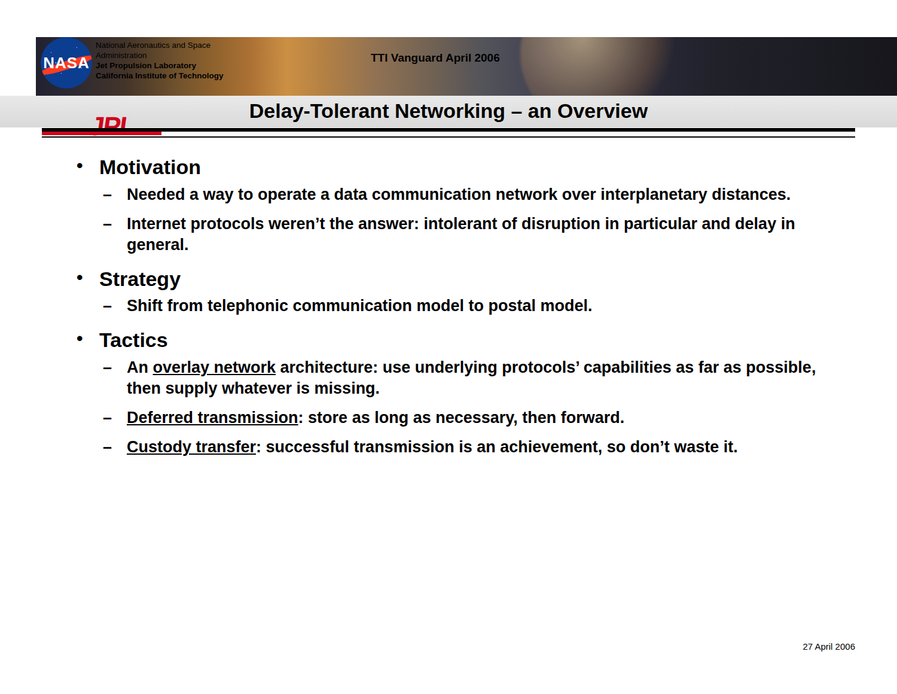NASA
National Aeronautics and Space
Administration
Jet Propulsion Laboratory
California Institute of Technology
TTI Vanguard April 2006
Delay-Tolerant Networking – an Overview
JPL
•Motivation
–Needed a way to operate a data communication network over interplanetary distances.
–Internet protocols weren’t the answer: intolerant of disruption in particular and delay in general.
•Strategy
–Shift from telephonic communication model to postal model.
•Tactics
–An overlay network architecture: use underlying protocols’ capabilities as far as possible, then supply whatever is missing.
–Deferred transmission: store as long as necessary, then forward.
–Custody transfer: successful transmission is an achievement, so don’t waste it.
27 April 2006